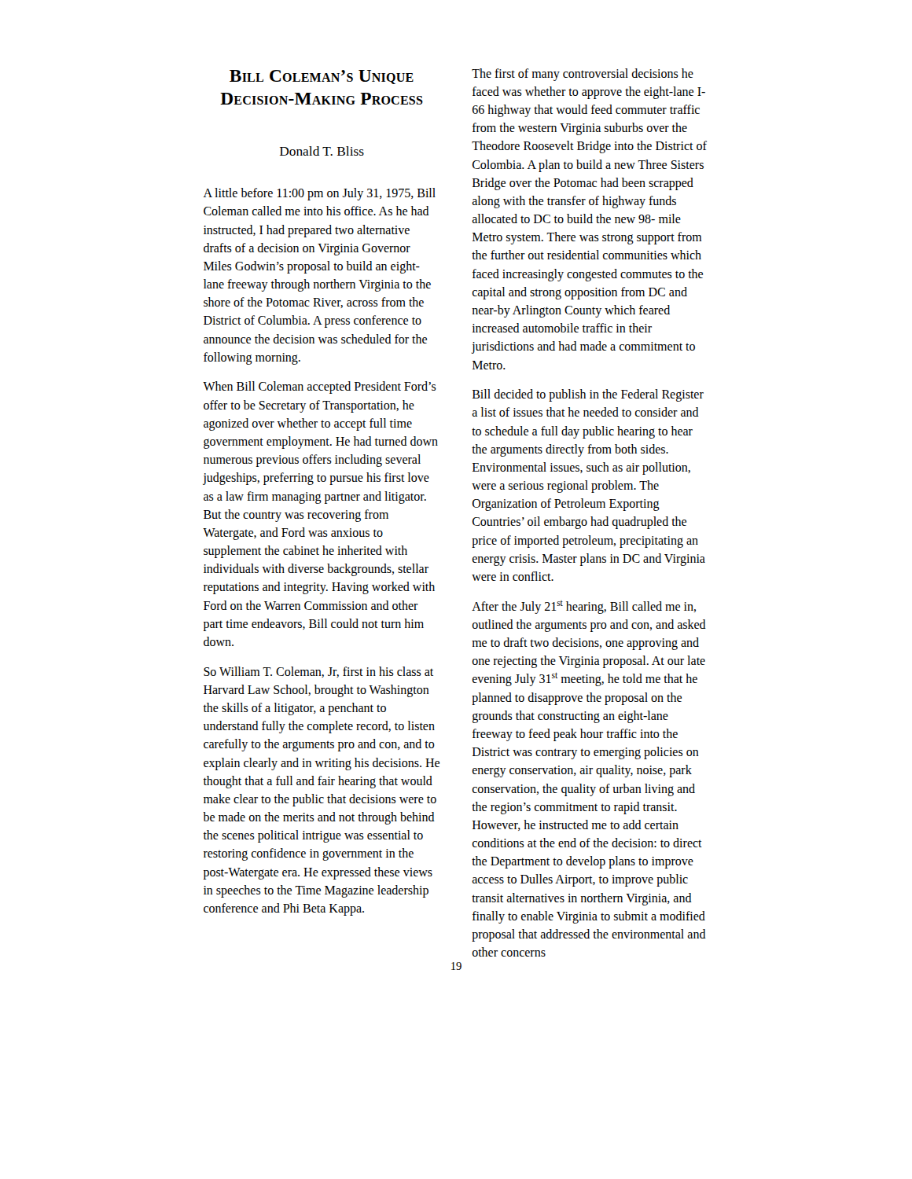Bill Coleman’s Unique Decision-Making Process
Donald T. Bliss
A little before 11:00 pm on July 31, 1975, Bill Coleman called me into his office. As he had instructed, I had prepared two alternative drafts of a decision on Virginia Governor Miles Godwin’s proposal to build an eight-lane freeway through northern Virginia to the shore of the Potomac River, across from the District of Columbia. A press conference to announce the decision was scheduled for the following morning.
When Bill Coleman accepted President Ford’s offer to be Secretary of Transportation, he agonized over whether to accept full time government employment. He had turned down numerous previous offers including several judgeships, preferring to pursue his first love as a law firm managing partner and litigator. But the country was recovering from Watergate, and Ford was anxious to supplement the cabinet he inherited with individuals with diverse backgrounds, stellar reputations and integrity. Having worked with Ford on the Warren Commission and other part time endeavors, Bill could not turn him down.
So William T. Coleman, Jr, first in his class at Harvard Law School, brought to Washington the skills of a litigator, a penchant to understand fully the complete record, to listen carefully to the arguments pro and con, and to explain clearly and in writing his decisions. He thought that a full and fair hearing that would make clear to the public that decisions were to be made on the merits and not through behind the scenes political intrigue was essential to restoring confidence in government in the post-Watergate era. He expressed these views in speeches to the Time Magazine leadership conference and Phi Beta Kappa.
The first of many controversial decisions he faced was whether to approve the eight-lane I-66 highway that would feed commuter traffic from the western Virginia suburbs over the Theodore Roosevelt Bridge into the District of Colombia. A plan to build a new Three Sisters Bridge over the Potomac had been scrapped along with the transfer of highway funds allocated to DC to build the new 98- mile Metro system. There was strong support from the further out residential communities which faced increasingly congested commutes to the capital and strong opposition from DC and near-by Arlington County which feared increased automobile traffic in their jurisdictions and had made a commitment to Metro.
Bill decided to publish in the Federal Register a list of issues that he needed to consider and to schedule a full day public hearing to hear the arguments directly from both sides. Environmental issues, such as air pollution, were a serious regional problem. The Organization of Petroleum Exporting Countries’ oil embargo had quadrupled the price of imported petroleum, precipitating an energy crisis. Master plans in DC and Virginia were in conflict.
After the July 21st hearing, Bill called me in, outlined the arguments pro and con, and asked me to draft two decisions, one approving and one rejecting the Virginia proposal. At our late evening July 31st meeting, he told me that he planned to disapprove the proposal on the grounds that constructing an eight-lane freeway to feed peak hour traffic into the District was contrary to emerging policies on energy conservation, air quality, noise, park conservation, the quality of urban living and the region’s commitment to rapid transit. However, he instructed me to add certain conditions at the end of the decision: to direct the Department to develop plans to improve access to Dulles Airport, to improve public transit alternatives in northern Virginia, and finally to enable Virginia to submit a modified proposal that addressed the environmental and other concerns
19